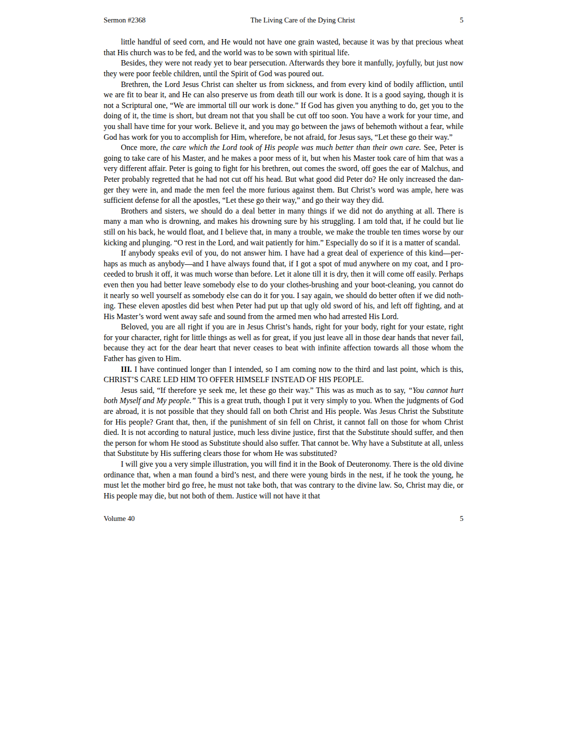Sermon #2368 The Living Care of the Dying Christ 5
little handful of seed corn, and He would not have one grain wasted, because it was by that precious wheat that His church was to be fed, and the world was to be sown with spiritual life.
Besides, they were not ready yet to bear persecution. Afterwards they bore it manfully, joyfully, but just now they were poor feeble children, until the Spirit of God was poured out.
Brethren, the Lord Jesus Christ can shelter us from sickness, and from every kind of bodily affliction, until we are fit to bear it, and He can also preserve us from death till our work is done. It is a good saying, though it is not a Scriptural one, “We are immortal till our work is done.” If God has given you anything to do, get you to the doing of it, the time is short, but dream not that you shall be cut off too soon. You have a work for your time, and you shall have time for your work. Believe it, and you may go between the jaws of behemoth without a fear, while God has work for you to accomplish for Him, wherefore, be not afraid, for Jesus says, “Let these go their way.”
Once more, the care which the Lord took of His people was much better than their own care. See, Peter is going to take care of his Master, and he makes a poor mess of it, but when his Master took care of him that was a very different affair. Peter is going to fight for his brethren, out comes the sword, off goes the ear of Malchus, and Peter probably regretted that he had not cut off his head. But what good did Peter do? He only increased the danger they were in, and made the men feel the more furious against them. But Christ’s word was ample, here was sufficient defense for all the apostles, “Let these go their way,” and go their way they did.
Brothers and sisters, we should do a deal better in many things if we did not do anything at all. There is many a man who is drowning, and makes his drowning sure by his struggling. I am told that, if he could but lie still on his back, he would float, and I believe that, in many a trouble, we make the trouble ten times worse by our kicking and plunging. “O rest in the Lord, and wait patiently for him.” Especially do so if it is a matter of scandal.
If anybody speaks evil of you, do not answer him. I have had a great deal of experience of this kind—perhaps as much as anybody—and I have always found that, if I got a spot of mud anywhere on my coat, and I proceeded to brush it off, it was much worse than before. Let it alone till it is dry, then it will come off easily. Perhaps even then you had better leave somebody else to do your clothes-brushing and your boot-cleaning, you cannot do it nearly so well yourself as somebody else can do it for you. I say again, we should do better often if we did nothing. These eleven apostles did best when Peter had put up that ugly old sword of his, and left off fighting, and at His Master’s word went away safe and sound from the armed men who had arrested His Lord.
Beloved, you are all right if you are in Jesus Christ’s hands, right for your body, right for your estate, right for your character, right for little things as well as for great, if you just leave all in those dear hands that never fail, because they act for the dear heart that never ceases to beat with infinite affection towards all those whom the Father has given to Him.
III. I have continued longer than I intended, so I am coming now to the third and last point, which is this, CHRIST’S CARE LED HIM TO OFFER HIMSELF INSTEAD OF HIS PEOPLE.
Jesus said, “If therefore ye seek me, let these go their way.” This was as much as to say, “You cannot hurt both Myself and My people.” This is a great truth, though I put it very simply to you. When the judgments of God are abroad, it is not possible that they should fall on both Christ and His people. Was Jesus Christ the Substitute for His people? Grant that, then, if the punishment of sin fell on Christ, it cannot fall on those for whom Christ died. It is not according to natural justice, much less divine justice, first that the Substitute should suffer, and then the person for whom He stood as Substitute should also suffer. That cannot be. Why have a Substitute at all, unless that Substitute by His suffering clears those for whom He was substituted?
I will give you a very simple illustration, you will find it in the Book of Deuteronomy. There is the old divine ordinance that, when a man found a bird’s nest, and there were young birds in the nest, if he took the young, he must let the mother bird go free, he must not take both, that was contrary to the divine law. So, Christ may die, or His people may die, but not both of them. Justice will not have it that
Volume 40 5